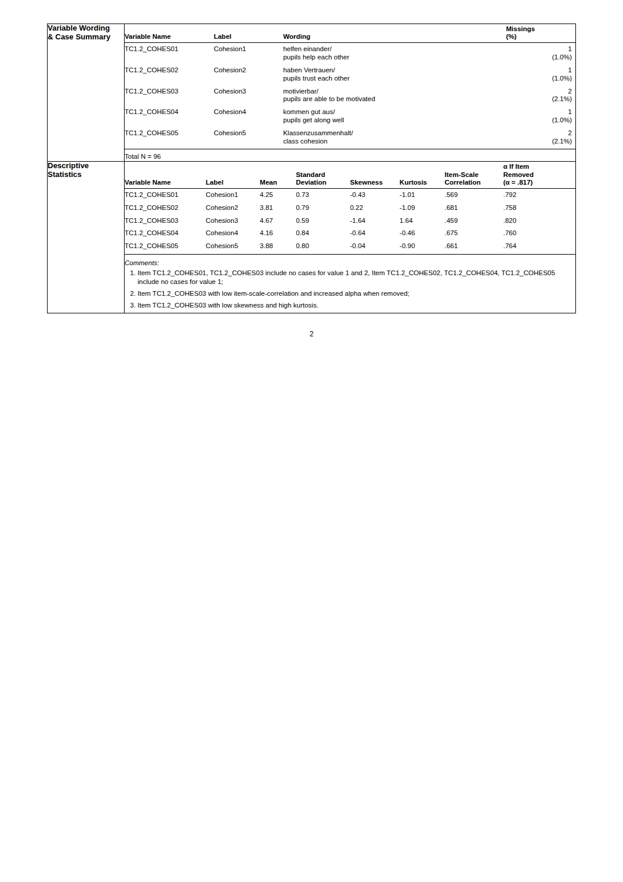| Variable Wording & Case Summary | / Variable Name / Label / Wording / Missings (%) / / --- / --- / --- / --- / / TC1.2_COHES01 / Cohesion1 / helfen einander/ pupils help each other / 1 (1.0%) / / TC1.2_COHES02 / Cohesion2 / haben Vertrauen/ pupils trust each other / 1 (1.0%) / / TC1.2_COHES03 / Cohesion3 / motivierbar/ pupils are able to be motivated / 2 (2.1%) / / TC1.2_COHES04 / Cohesion4 / kommen gut aus/ pupils get along well / 1 (1.0%) / / TC1.2_COHES05 / Cohesion5 / Klassenzusammenhalt/ class cohesion / 2 (2.1%) / Total N = 96 |
| Descriptive Statistics | / Variable Name / Label / Mean / Standard Deviation / Skewness / Kurtosis / Item-Scale Correlation / α If Item Removed (α = .817) / / --- / --- / --- / --- / --- / --- / --- / --- / / TC1.2_COHES01 / Cohesion1 / 4.25 / 0.73 / -0.43 / -1.01 / .569 / .792 / / TC1.2_COHES02 / Cohesion2 / 3.81 / 0.79 / 0.22 / -1.09 / .681 / .758 / / TC1.2_COHES03 / Cohesion3 / 4.67 / 0.59 / -1.64 / 1.64 / .459 / .820 / / TC1.2_COHES04 / Cohesion4 / 4.16 / 0.84 / -0.64 / -0.46 / .675 / .760 / / TC1.2_COHES05 / Cohesion5 / 3.88 / 0.80 / -0.04 / -0.90 / .661 / .764 / Comments: Item TC1.2_COHES01, TC1.2_COHES03 include no cases for value 1 and 2, Item TC1.2_COHES02, TC1.2_COHES04, TC1.2_COHES05 include no cases for value 1; Item TC1.2_COHES03 with low item-scale-correlation and increased alpha when removed; Item TC1.2_COHES03 with low skewness and high kurtosis. |
2